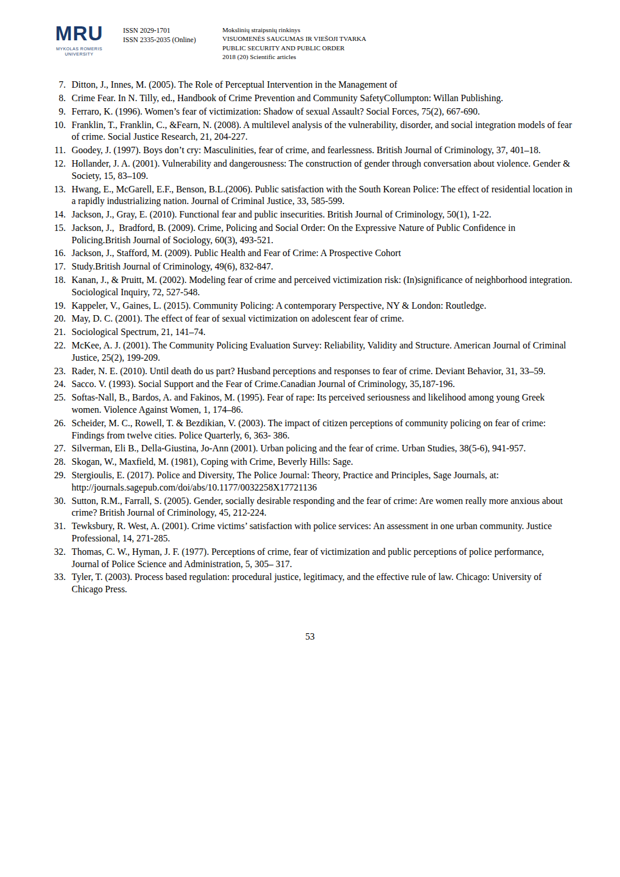MRU
Mykolas Romeris
University
ISSN 2029-1701
ISSN 2335-2035 (Online)
Mokslinių straipsnių rinkinys
Visuomenės saugumas ir viešoji tvarka
Public security and public order
2018 (20) Scientific articles
Ditton, J., Innes, M. (2005). The Role of Perceptual Intervention in the Management of
Crime Fear. In N. Tilly, ed., Handbook of Crime Prevention and Community SafetyCollumpton: Willan Publishing.
Ferraro, K. (1996). Women’s fear of victimization: Shadow of sexual Assault? Social Forces, 75(2), 667-690.
Franklin, T., Franklin, C., &Fearn, N. (2008). A multilevel analysis of the vulnerability, disorder, and social integration models of fear of crime. Social Justice Research, 21, 204-227.
Goodey, J. (1997). Boys don’t cry: Masculinities, fear of crime, and fearlessness. British Journal of Criminology, 37, 401–18.
Hollander, J. A. (2001). Vulnerability and dangerousness: The construction of gender through conversation about violence. Gender & Society, 15, 83–109.
Hwang, E., McGarell, E.F., Benson, B.L.(2006). Public satisfaction with the South Korean Police: The effect of residential location in a rapidly industrializing nation. Journal of Criminal Justice, 33, 585-599.
Jackson, J., Gray, E. (2010). Functional fear and public insecurities. British Journal of Criminology, 50(1), 1-22.
Jackson, J., Bradford, B. (2009). Crime, Policing and Social Order: On the Expressive Nature of Public Confidence in Policing.British Journal of Sociology, 60(3), 493-521.
Jackson, J., Stafford, M. (2009). Public Health and Fear of Crime: A Prospective Cohort
Study.British Journal of Criminology, 49(6), 832-847.
Kanan, J., & Pruitt, M. (2002). Modeling fear of crime and perceived victimization risk: (In)significance of neighborhood integration. Sociological Inquiry, 72, 527-548.
Kappeler, V., Gaines, L. (2015). Community Policing: A contemporary Perspective, NY & London: Routledge.
May, D. C. (2001). The effect of fear of sexual victimization on adolescent fear of crime.
Sociological Spectrum, 21, 141–74.
McKee, A. J. (2001). The Community Policing Evaluation Survey: Reliability, Validity and Structure. American Journal of Criminal Justice, 25(2), 199-209.
Rader, N. E. (2010). Until death do us part? Husband perceptions and responses to fear of crime. Deviant Behavior, 31, 33–59.
Sacco. V. (1993). Social Support and the Fear of Crime.Canadian Journal of Criminology, 35,187-196.
Softas-Nall, B., Bardos, A. and Fakinos, M. (1995). Fear of rape: Its perceived seriousness and likelihood among young Greek women. Violence Against Women, 1, 174–86.
Scheider, M. C., Rowell, T. & Bezdikian, V. (2003). The impact of citizen perceptions of community policing on fear of crime: Findings from twelve cities. Police Quarterly, 6, 363- 386.
Silverman, Eli B., Della-Giustina, Jo-Ann (2001). Urban policing and the fear of crime. Urban Studies, 38(5-6), 941-957.
Skogan, W., Maxfield, M. (1981), Coping with Crime, Beverly Hills: Sage.
Stergioulis, E. (2017). Police and Diversity, The Police Journal: Theory, Practice and Principles, Sage Journals, at: http://journals.sagepub.com/doi/abs/10.1177/0032258X17721136
Sutton, R.M., Farrall, S. (2005). Gender, socially desirable responding and the fear of crime: Are women really more anxious about crime? British Journal of Criminology, 45, 212-224.
Tewksbury, R. West, A. (2001). Crime victims’ satisfaction with police services: An assessment in one urban community. Justice Professional, 14, 271-285.
Thomas, C. W., Hyman, J. F. (1977). Perceptions of crime, fear of victimization and public perceptions of police performance, Journal of Police Science and Administration, 5, 305– 317.
Tyler, T. (2003). Process based regulation: procedural justice, legitimacy, and the effective rule of law. Chicago: University of Chicago Press.
53